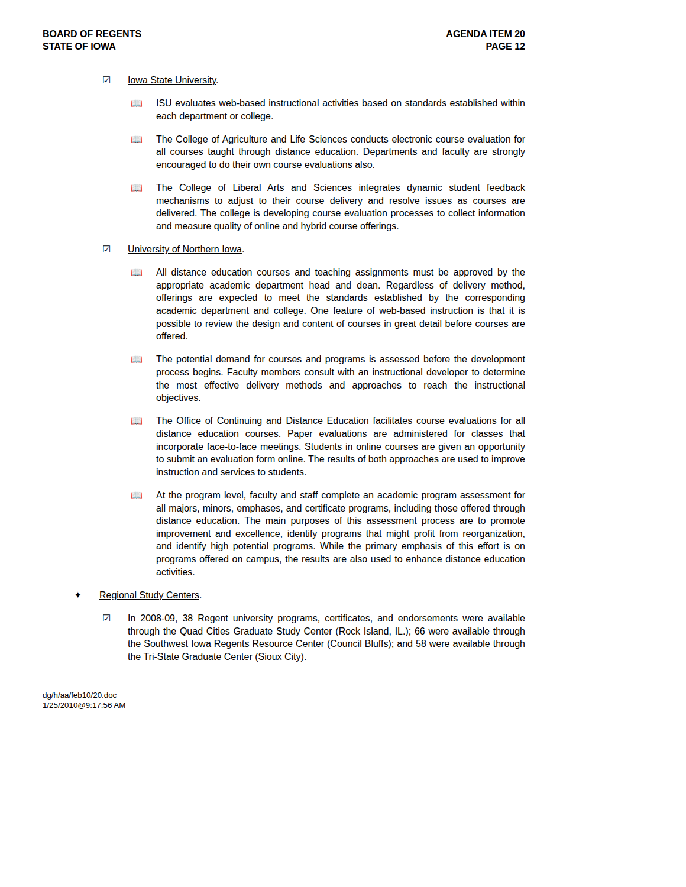BOARD OF REGENTS
STATE OF IOWA
AGENDA ITEM 20
PAGE 12
☑
Iowa State University.
📖
ISU evaluates web-based instructional activities based on standards established within each department or college.
📖
The College of Agriculture and Life Sciences conducts electronic course evaluation for all courses taught through distance education. Departments and faculty are strongly encouraged to do their own course evaluations also.
📖
The College of Liberal Arts and Sciences integrates dynamic student feedback mechanisms to adjust to their course delivery and resolve issues as courses are delivered. The college is developing course evaluation processes to collect information and measure quality of online and hybrid course offerings.
☑
University of Northern Iowa.
📖
All distance education courses and teaching assignments must be approved by the appropriate academic department head and dean. Regardless of delivery method, offerings are expected to meet the standards established by the corresponding academic department and college. One feature of web-based instruction is that it is possible to review the design and content of courses in great detail before courses are offered.
📖
The potential demand for courses and programs is assessed before the development process begins. Faculty members consult with an instructional developer to determine the most effective delivery methods and approaches to reach the instructional objectives.
📖
The Office of Continuing and Distance Education facilitates course evaluations for all distance education courses. Paper evaluations are administered for classes that incorporate face-to-face meetings. Students in online courses are given an opportunity to submit an evaluation form online. The results of both approaches are used to improve instruction and services to students.
📖
At the program level, faculty and staff complete an academic program assessment for all majors, minors, emphases, and certificate programs, including those offered through distance education. The main purposes of this assessment process are to promote improvement and excellence, identify programs that might profit from reorganization, and identify high potential programs. While the primary emphasis of this effort is on programs offered on campus, the results are also used to enhance distance education activities.
✦
Regional Study Centers.
☑
In 2008-09, 38 Regent university programs, certificates, and endorsements were available through the Quad Cities Graduate Study Center (Rock Island, IL.); 66 were available through the Southwest Iowa Regents Resource Center (Council Bluffs); and 58 were available through the Tri-State Graduate Center (Sioux City).
dg/h/aa/feb10/20.doc
1/25/2010@9:17:56 AM